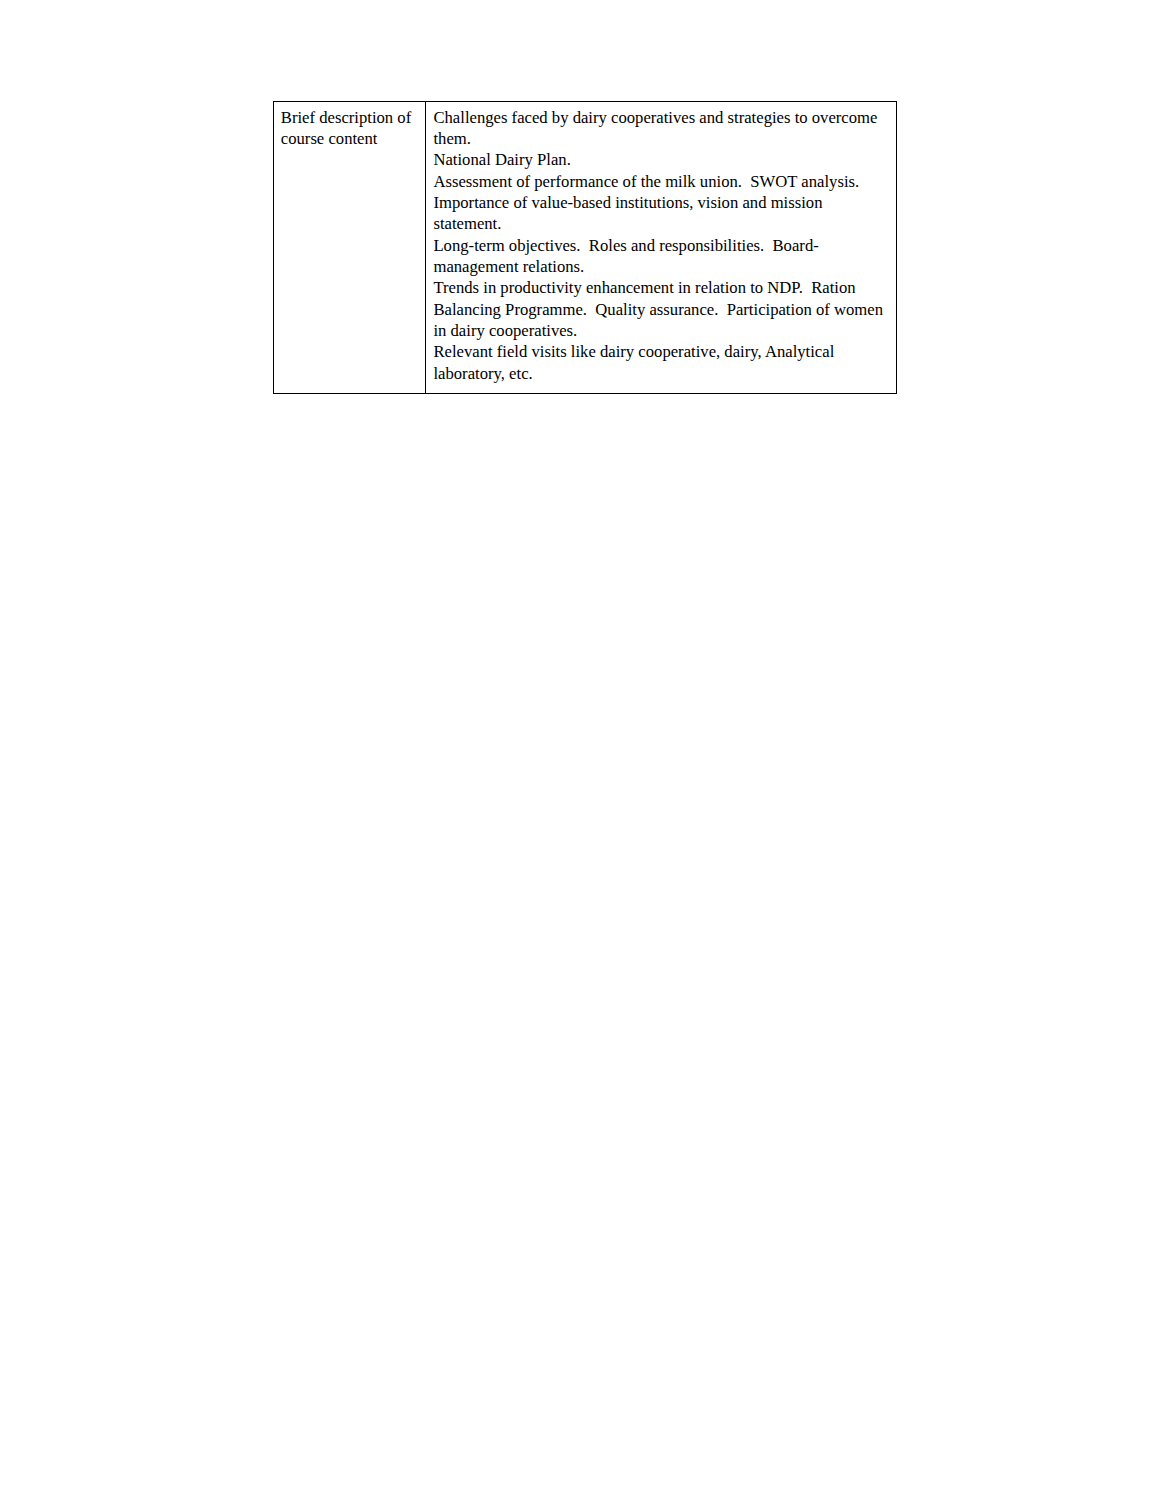| Brief description of course content | Challenges faced by dairy cooperatives and strategies to overcome them. National Dairy Plan. Assessment of performance of the milk union. SWOT analysis. Importance of value-based institutions, vision and mission statement. Long-term objectives. Roles and responsibilities. Board-management relations. Trends in productivity enhancement in relation to NDP. Ration Balancing Programme. Quality assurance. Participation of women in dairy cooperatives. Relevant field visits like dairy cooperative, dairy, Analytical laboratory, etc. |